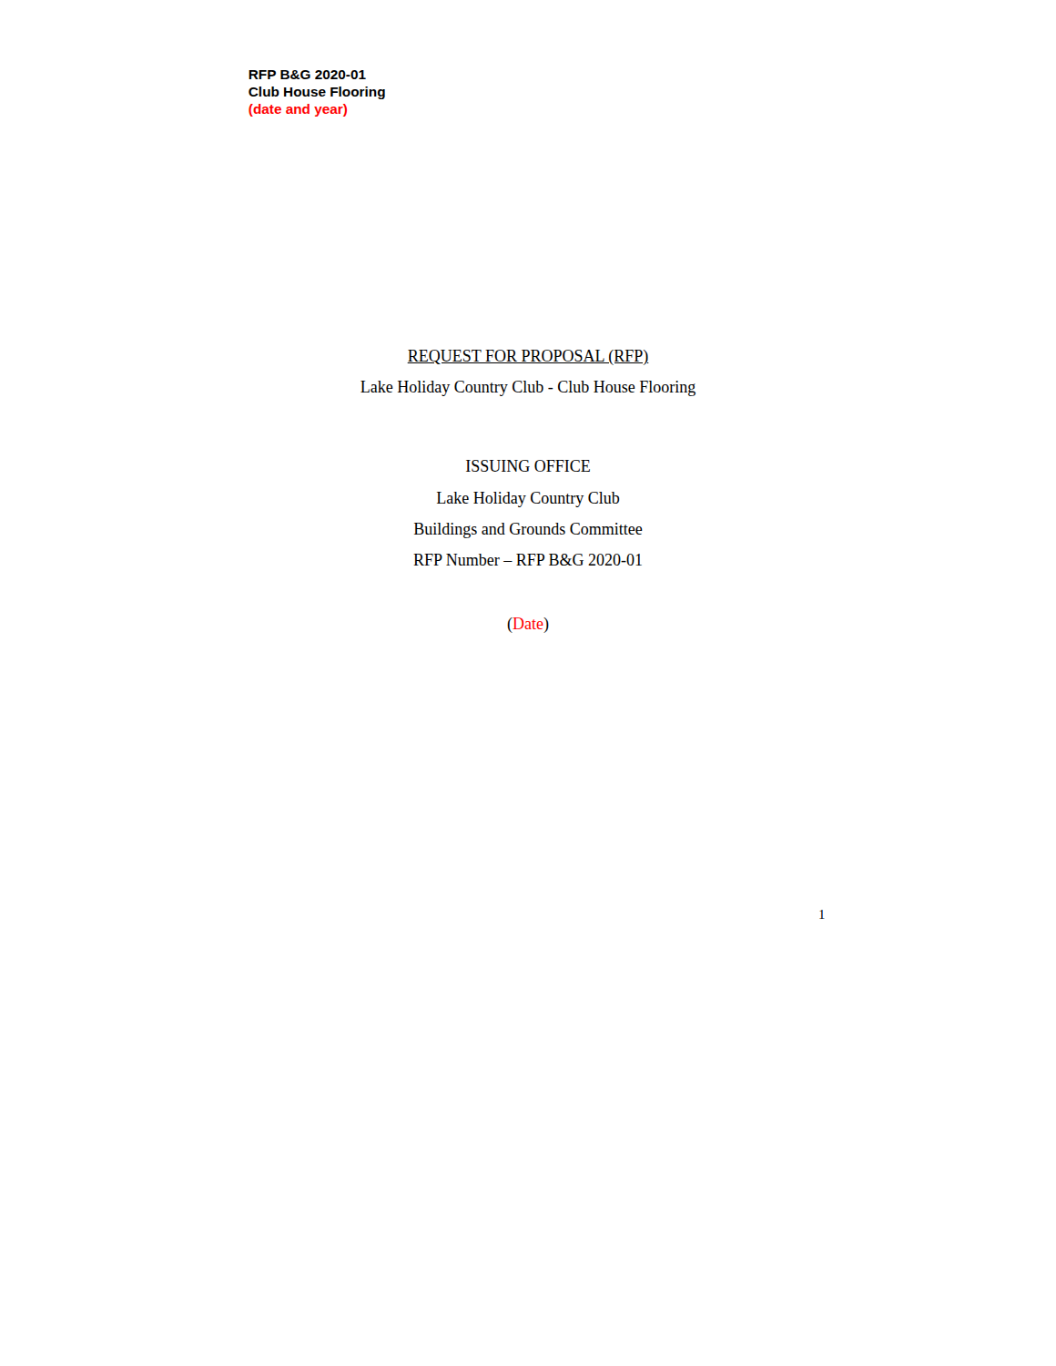RFP B&G 2020-01
Club House Flooring
(date and year)
REQUEST FOR PROPOSAL (RFP)
Lake Holiday Country Club - Club House Flooring
ISSUING OFFICE
Lake Holiday Country Club
Buildings and Grounds Committee
RFP Number – RFP B&G 2020-01
(Date)
1